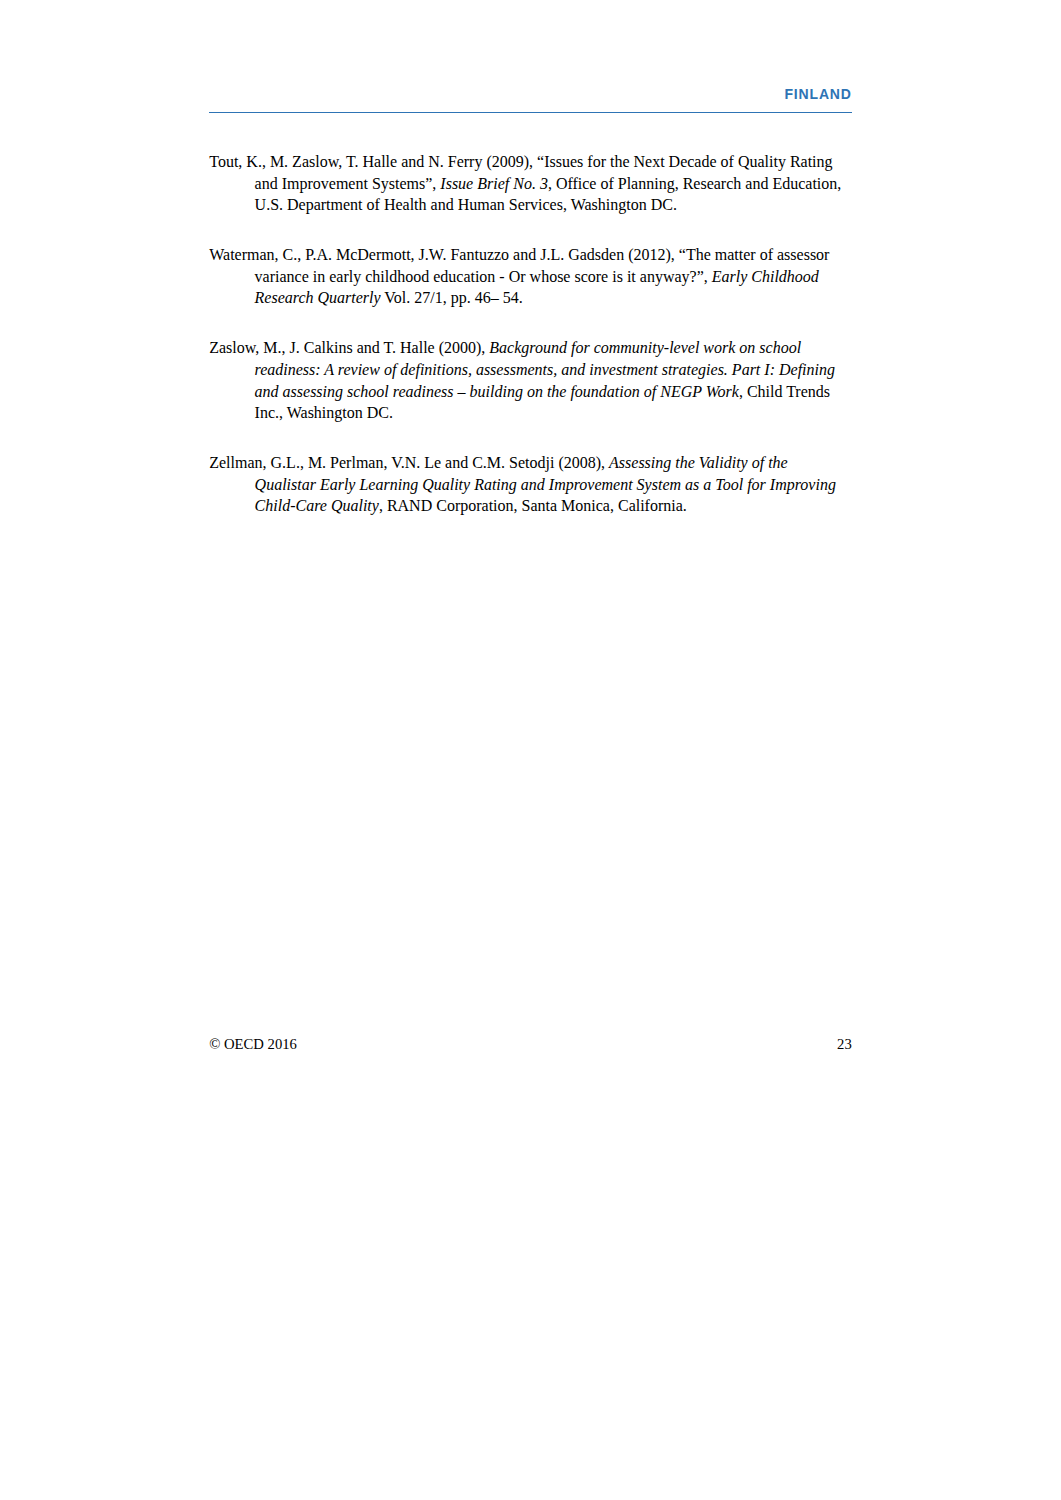FINLAND
Tout, K., M. Zaslow, T. Halle and N. Ferry (2009), “Issues for the Next Decade of Quality Rating and Improvement Systems”, Issue Brief No. 3, Office of Planning, Research and Education, U.S. Department of Health and Human Services, Washington DC.
Waterman, C., P.A. McDermott, J.W. Fantuzzo and J.L. Gadsden (2012), “The matter of assessor variance in early childhood education - Or whose score is it anyway?”, Early Childhood Research Quarterly Vol. 27/1, pp. 46– 54.
Zaslow, M., J. Calkins and T. Halle (2000), Background for community-level work on school readiness: A review of definitions, assessments, and investment strategies. Part I: Defining and assessing school readiness – building on the foundation of NEGP Work, Child Trends Inc., Washington DC.
Zellman, G.L., M. Perlman, V.N. Le and C.M. Setodji (2008), Assessing the Validity of the Qualistar Early Learning Quality Rating and Improvement System as a Tool for Improving Child-Care Quality, RAND Corporation, Santa Monica, California.
© OECD 2016 23